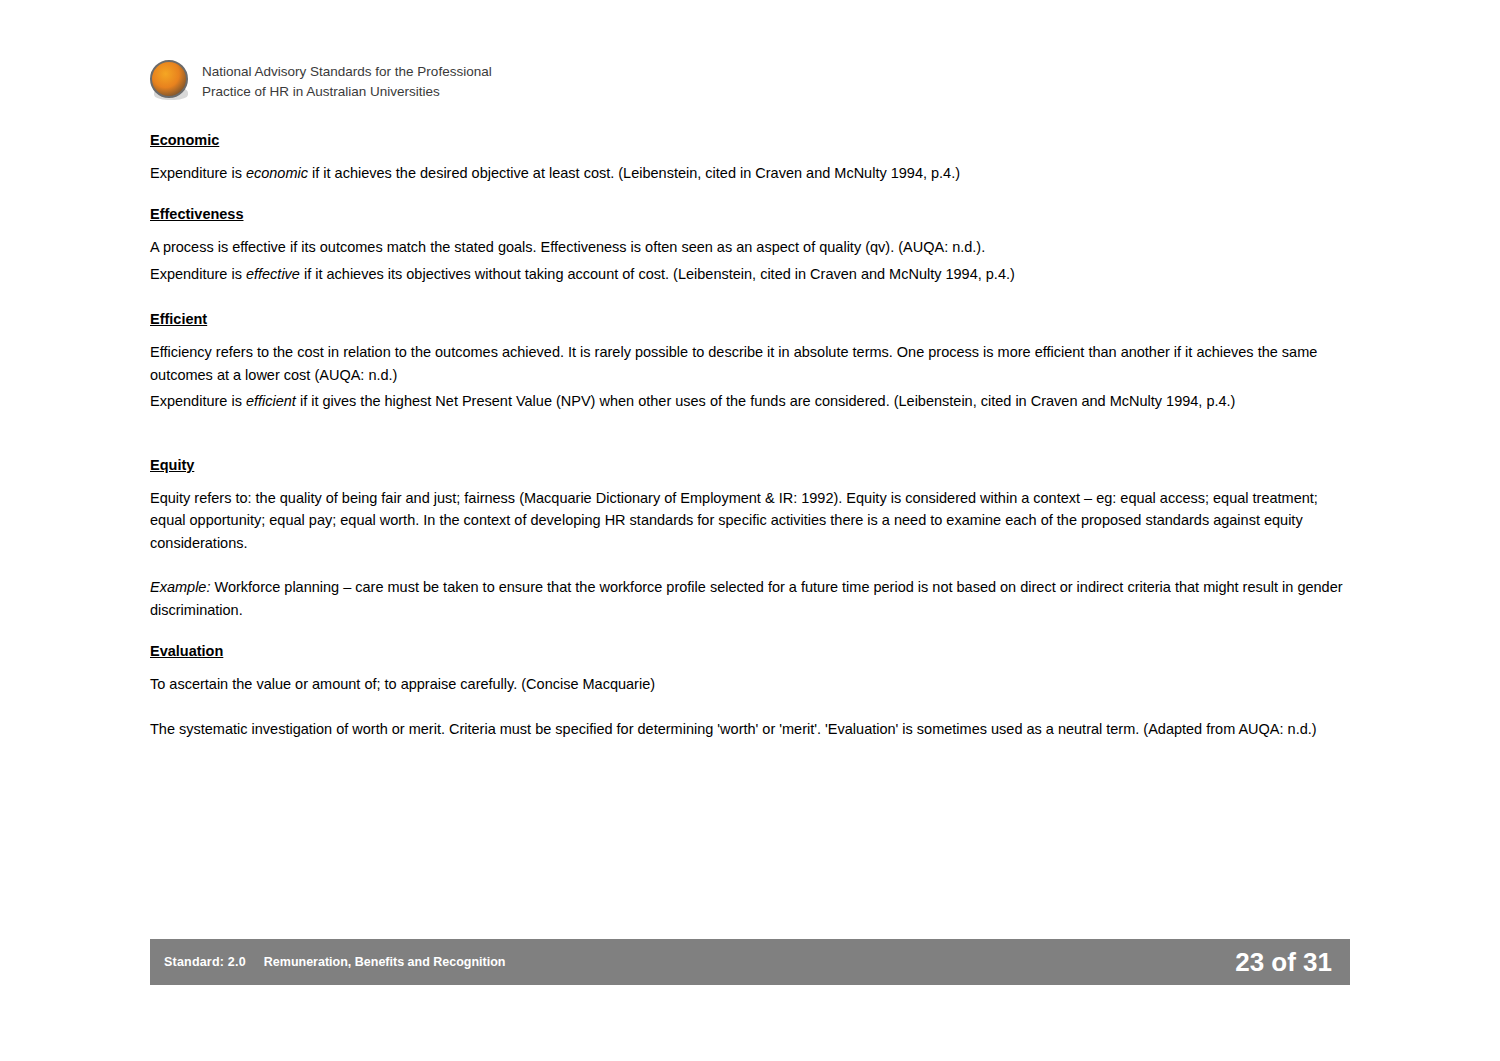National Advisory Standards for the Professional Practice of HR in Australian Universities
Economic
Expenditure is economic if it achieves the desired objective at least cost. (Leibenstein, cited in Craven and McNulty 1994, p.4.)
Effectiveness
A process is effective if its outcomes match the stated goals. Effectiveness is often seen as an aspect of quality (qv). (AUQA: n.d.).
Expenditure is effective if it achieves its objectives without taking account of cost. (Leibenstein, cited in Craven and McNulty 1994, p.4.)
Efficient
Efficiency refers to the cost in relation to the outcomes achieved. It is rarely possible to describe it in absolute terms. One process is more efficient than another if it achieves the same outcomes at a lower cost (AUQA: n.d.)
Expenditure is efficient if it gives the highest Net Present Value (NPV) when other uses of the funds are considered. (Leibenstein, cited in Craven and McNulty 1994, p.4.)
Equity
Equity refers to: the quality of being fair and just; fairness (Macquarie Dictionary of Employment & IR: 1992). Equity is considered within a context – eg: equal access; equal treatment; equal opportunity; equal pay; equal worth. In the context of developing HR standards for specific activities there is a need to examine each of the proposed standards against equity considerations.
Example: Workforce planning – care must be taken to ensure that the workforce profile selected for a future time period is not based on direct or indirect criteria that might result in gender discrimination.
Evaluation
To ascertain the value or amount of; to appraise carefully. (Concise Macquarie)
The systematic investigation of worth or merit. Criteria must be specified for determining 'worth' or 'merit'. 'Evaluation' is sometimes used as a neutral term. (Adapted from AUQA: n.d.)
Standard: 2.0 Remuneration, Benefits and Recognition
23 of 31